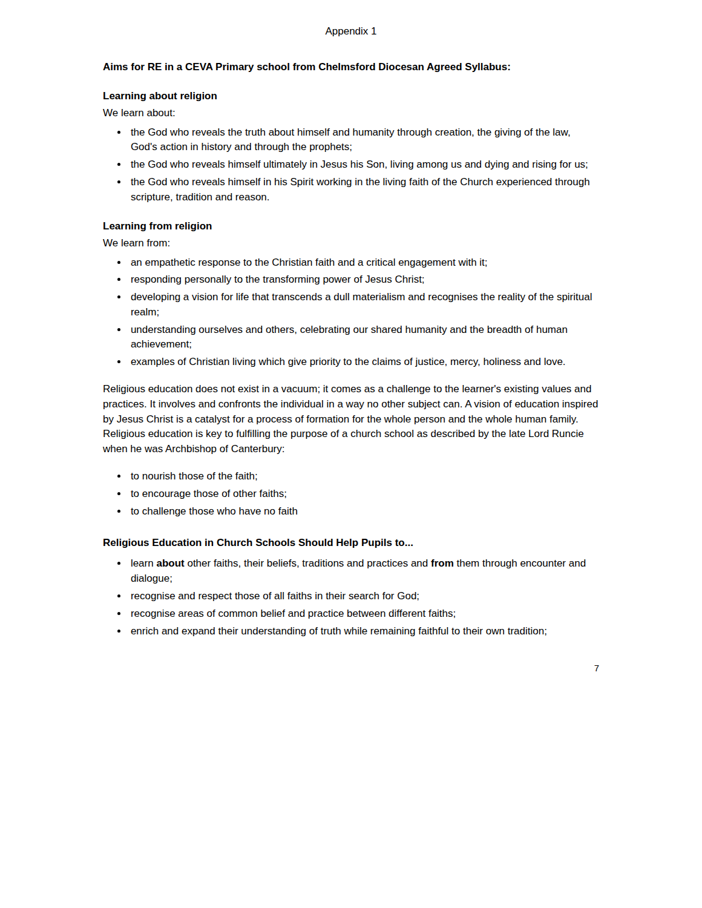Appendix 1
Aims for RE in a CEVA Primary school from Chelmsford Diocesan Agreed Syllabus:
Learning about religion
We learn about:
the God who reveals the truth about himself and humanity through creation, the giving of the law, God's action in history and through the prophets;
the God who reveals himself ultimately in Jesus his Son, living among us and dying and rising for us;
the God who reveals himself in his Spirit working in the living faith of the Church experienced through scripture, tradition and reason.
Learning from religion
We learn from:
an empathetic response to the Christian faith and a critical engagement with it;
responding personally to the transforming power of Jesus Christ;
developing a vision for life that transcends a dull materialism and recognises the reality of the spiritual realm;
understanding ourselves and others, celebrating our shared humanity and the breadth of human achievement;
examples of Christian living which give priority to the claims of justice, mercy, holiness and love.
Religious education does not exist in a vacuum; it comes as a challenge to the learner's existing values and practices. It involves and confronts the individual in a way no other subject can. A vision of education inspired by Jesus Christ is a catalyst for a process of formation for the whole person and the whole human family. Religious education is key to fulfilling the purpose of a church school as described by the late Lord Runcie when he was Archbishop of Canterbury:
to nourish those of the faith;
to encourage those of other faiths;
to challenge those who have no faith
Religious Education in Church Schools Should Help Pupils to...
learn about other faiths, their beliefs, traditions and practices and from them through encounter and dialogue;
recognise and respect those of all faiths in their search for God;
recognise areas of common belief and practice between different faiths;
enrich and expand their understanding of truth while remaining faithful to their own tradition;
7